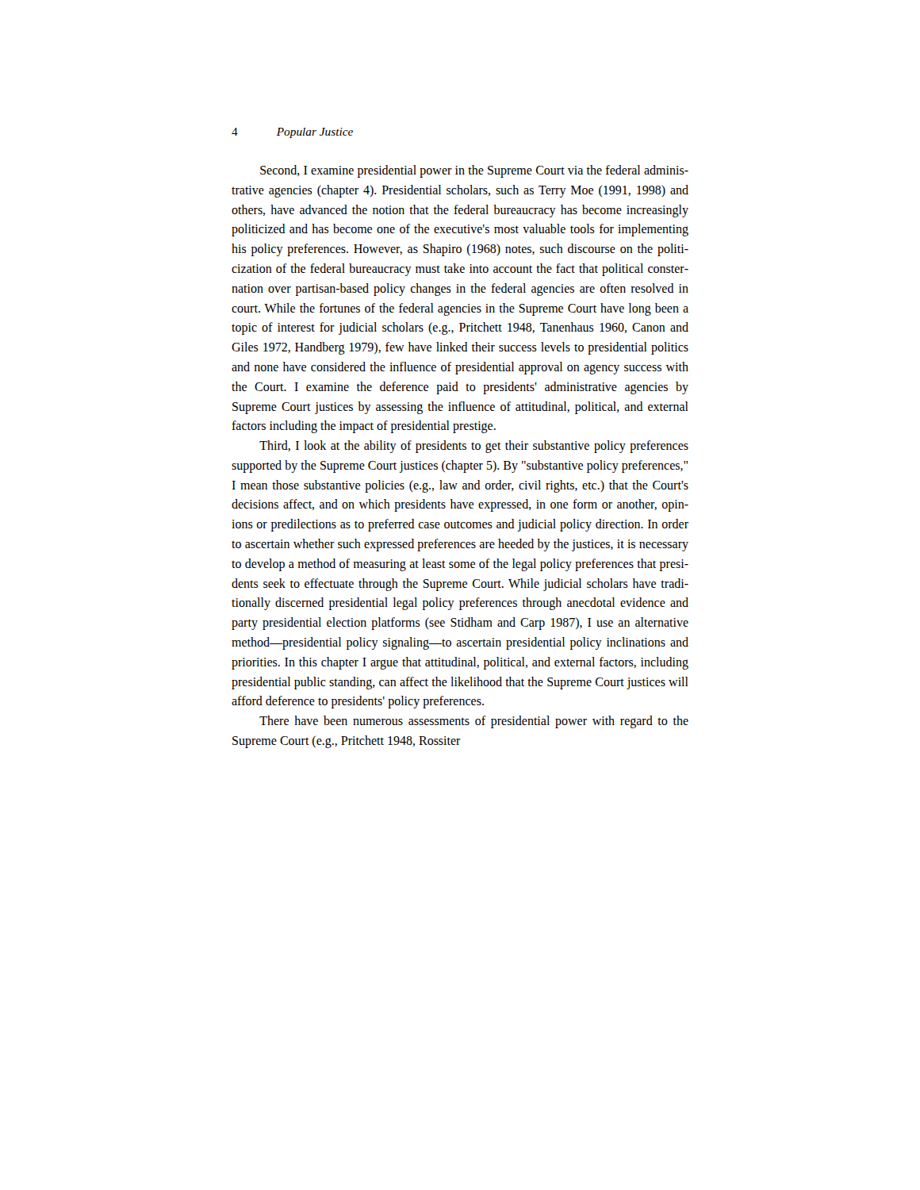4 Popular Justice
Second, I examine presidential power in the Supreme Court via the federal administrative agencies (chapter 4). Presidential scholars, such as Terry Moe (1991, 1998) and others, have advanced the notion that the federal bureaucracy has become increasingly politicized and has become one of the executive's most valuable tools for implementing his policy preferences. However, as Shapiro (1968) notes, such discourse on the politicization of the federal bureaucracy must take into account the fact that political consternation over partisan-based policy changes in the federal agencies are often resolved in court. While the fortunes of the federal agencies in the Supreme Court have long been a topic of interest for judicial scholars (e.g., Pritchett 1948, Tanenhaus 1960, Canon and Giles 1972, Handberg 1979), few have linked their success levels to presidential politics and none have considered the influence of presidential approval on agency success with the Court. I examine the deference paid to presidents' administrative agencies by Supreme Court justices by assessing the influence of attitudinal, political, and external factors including the impact of presidential prestige.
Third, I look at the ability of presidents to get their substantive policy preferences supported by the Supreme Court justices (chapter 5). By "substantive policy preferences," I mean those substantive policies (e.g., law and order, civil rights, etc.) that the Court's decisions affect, and on which presidents have expressed, in one form or another, opinions or predilections as to preferred case outcomes and judicial policy direction. In order to ascertain whether such expressed preferences are heeded by the justices, it is necessary to develop a method of measuring at least some of the legal policy preferences that presidents seek to effectuate through the Supreme Court. While judicial scholars have traditionally discerned presidential legal policy preferences through anecdotal evidence and party presidential election platforms (see Stidham and Carp 1987), I use an alternative method—presidential policy signaling—to ascertain presidential policy inclinations and priorities. In this chapter I argue that attitudinal, political, and external factors, including presidential public standing, can affect the likelihood that the Supreme Court justices will afford deference to presidents' policy preferences.
There have been numerous assessments of presidential power with regard to the Supreme Court (e.g., Pritchett 1948, Rossiter